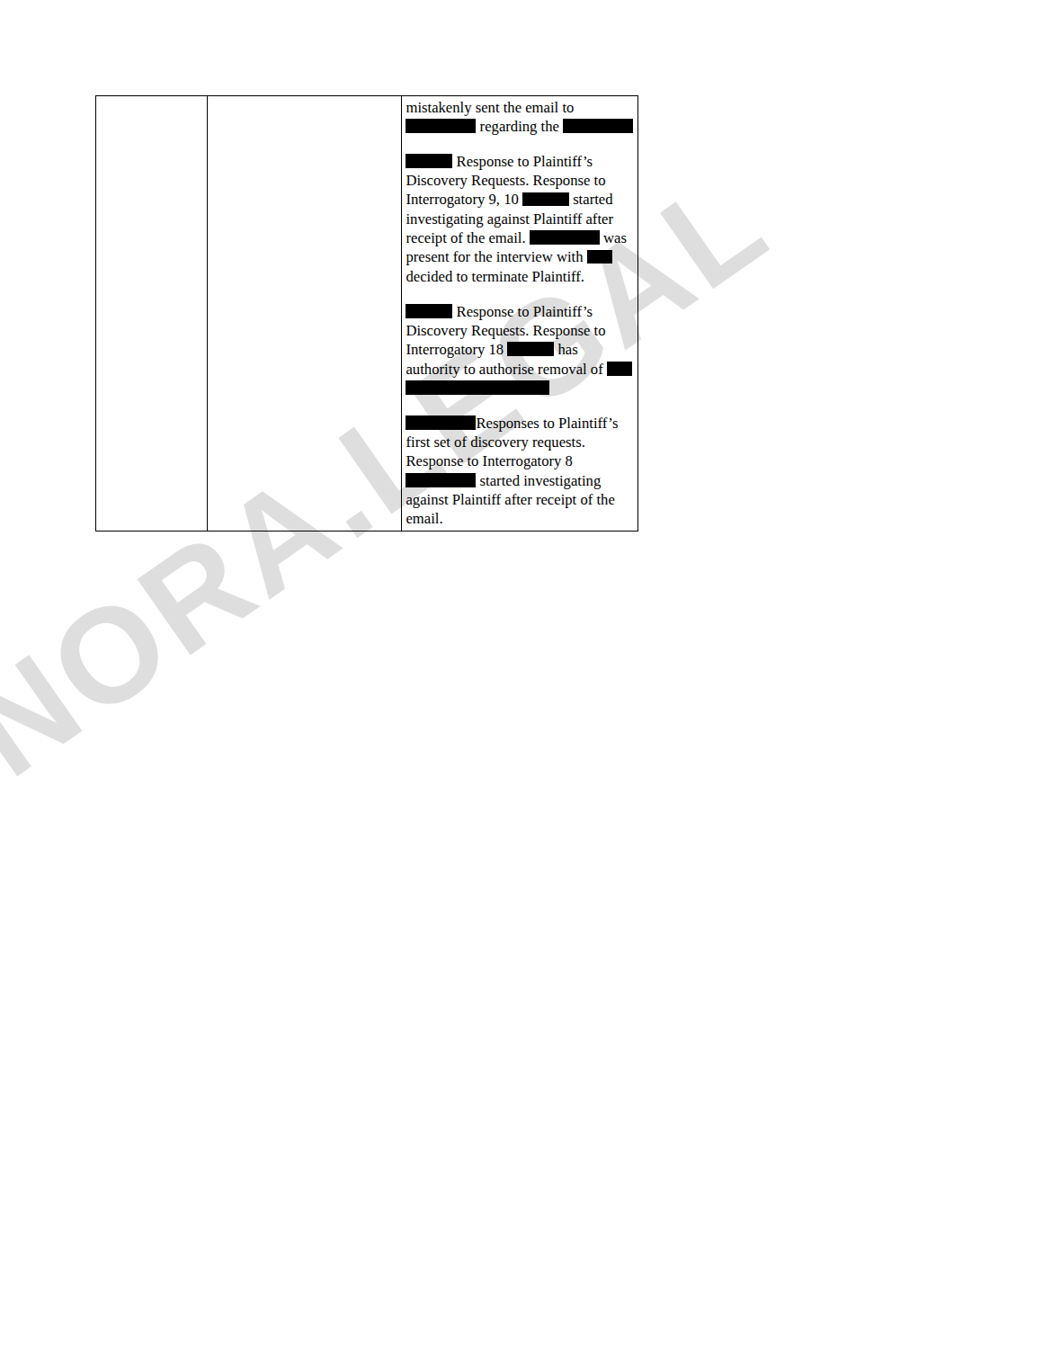NORA.LEGAL
| | | mistakenly sent the email to regarding the Response to Plaintiff’s Discovery Requests. Response to Interrogatory 9, 10 started investigating against Plaintiff after receipt of the email. was present for the interview with decided to terminate Plaintiff. Response to Plaintiff’s Discovery Requests. Response to Interrogatory 18 has authority to authorise removal of Responses to Plaintiff’s first set of discovery requests. Response to Interrogatory 8 started investigating against Plaintiff after receipt of the email. |